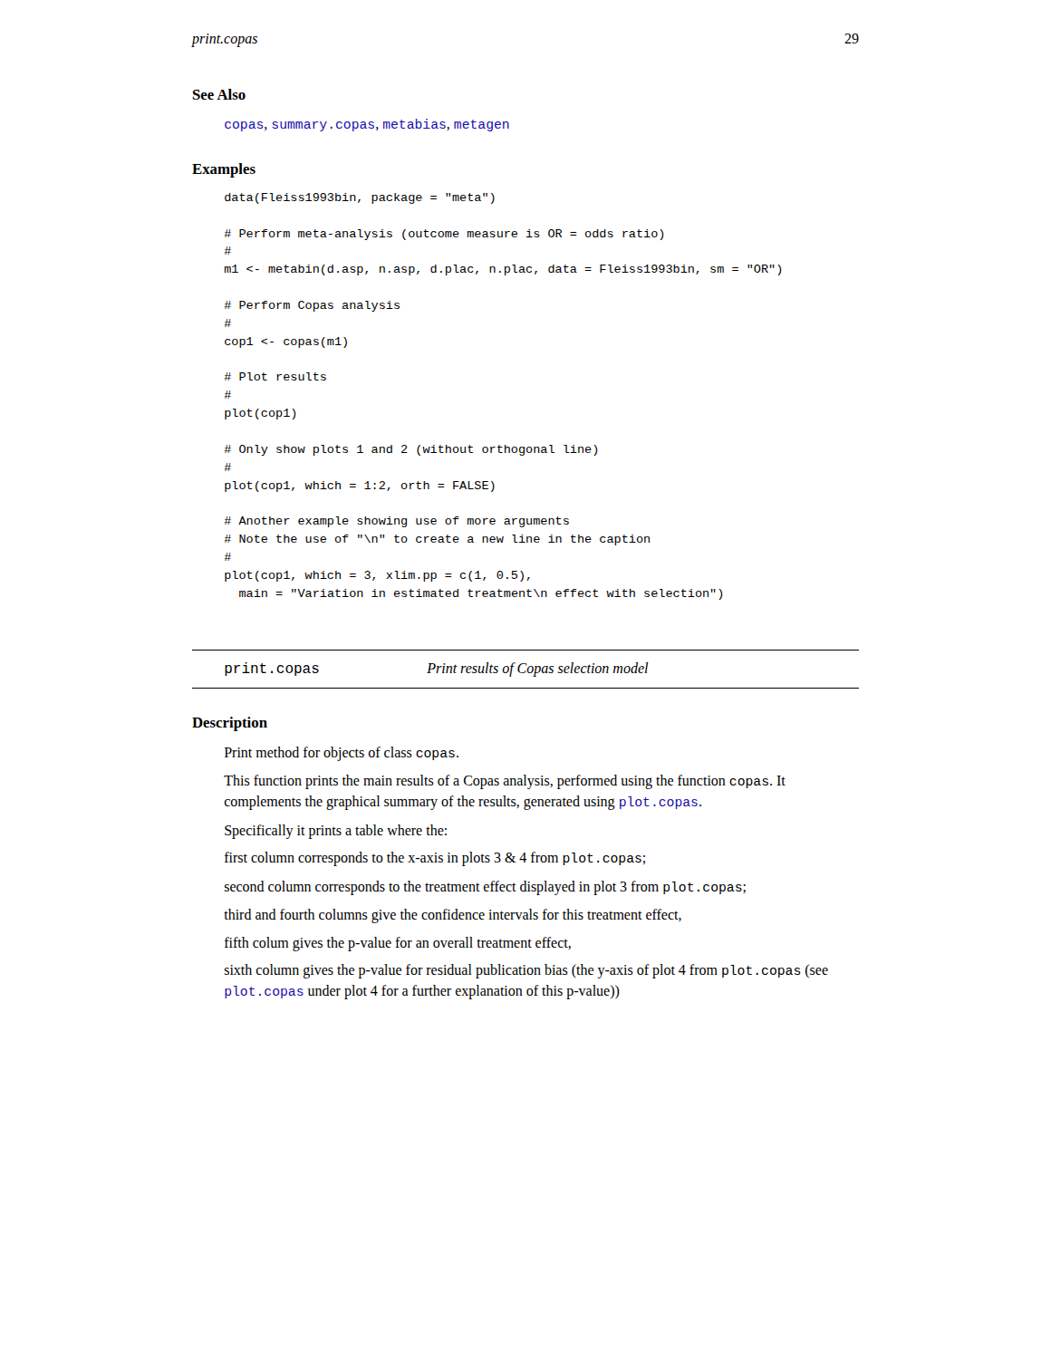print.copas 29
See Also
copas, summary.copas, metabias, metagen
Examples
data(Fleiss1993bin, package = "meta")

# Perform meta-analysis (outcome measure is OR = odds ratio)
#
m1 <- metabin(d.asp, n.asp, d.plac, n.plac, data = Fleiss1993bin, sm = "OR")

# Perform Copas analysis
#
cop1 <- copas(m1)

# Plot results
#
plot(cop1)

# Only show plots 1 and 2 (without orthogonal line)
#
plot(cop1, which = 1:2, orth = FALSE)

# Another example showing use of more arguments
# Note the use of "\n" to create a new line in the caption
#
plot(cop1, which = 3, xlim.pp = c(1, 0.5),
  main = "Variation in estimated treatment\n effect with selection")
print.copas Print results of Copas selection model
Description
Print method for objects of class copas.
This function prints the main results of a Copas analysis, performed using the function copas. It complements the graphical summary of the results, generated using plot.copas.
Specifically it prints a table where the:
first column corresponds to the x-axis in plots 3 & 4 from plot.copas;
second column corresponds to the treatment effect displayed in plot 3 from plot.copas;
third and fourth columns give the confidence intervals for this treatment effect,
fifth colum gives the p-value for an overall treatment effect,
sixth column gives the p-value for residual publication bias (the y-axis of plot 4 from plot.copas (see plot.copas under plot 4 for a further explanation of this p-value))